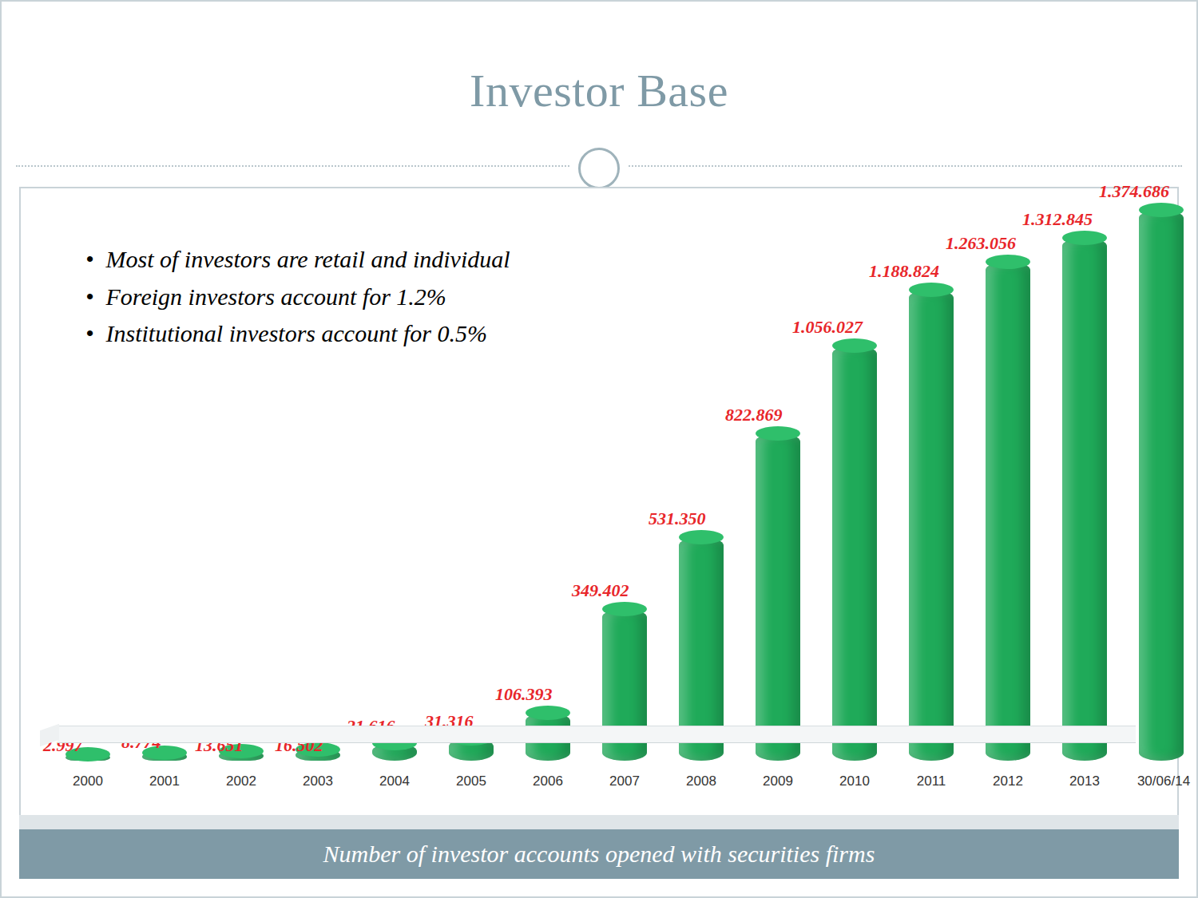Investor Base
Most of investors are retail and individual
Foreign investors account for 1.2%
Institutional investors account for 0.5%
2.997
8.774
13.651
16.502
21.616
31.316
106.393
349.402
531.350
822.869
1.056.027
1.188.824
1.263.056
1.312.845
1.374.686
2000 2001 2002 2003 2004 2005 2006 2007 2008 2009 2010 2011 2012 2013 30/06/14
Number of investor accounts opened with securities firms